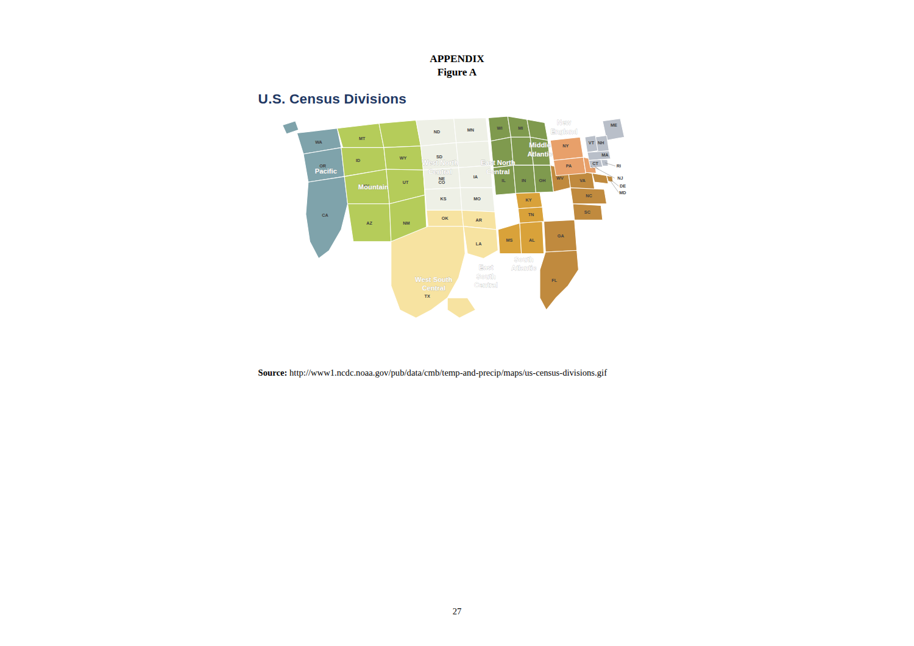APPENDIX Figure A
U.S. Census Divisions
Map of the United States showing the nine U.S. Census divisions A schematic map of the contiguous United States, colored by Census division: Pacific, Mountain, West North Central, West South Central, East North Central, East South Central, South Atlantic, Middle Atlantic, and New England. State postal abbreviations are labeled. WA OR CA MT ID WY NV UT CO AZ NM ND MN SD NE IA KS MO OK AR TX LA WI MI IL IN OH KY TN MS AL WV VA NC SC GA FL NY PA ME NH VT MA CT RI NJ DE MD Pacific Mountain West North Central East North Central West South Central East South Central South Atlantic Middle Atlantic New England
Source: http://www1.ncdc.noaa.gov/pub/data/cmb/temp-and-precip/maps/us-census-divisions.gif
27